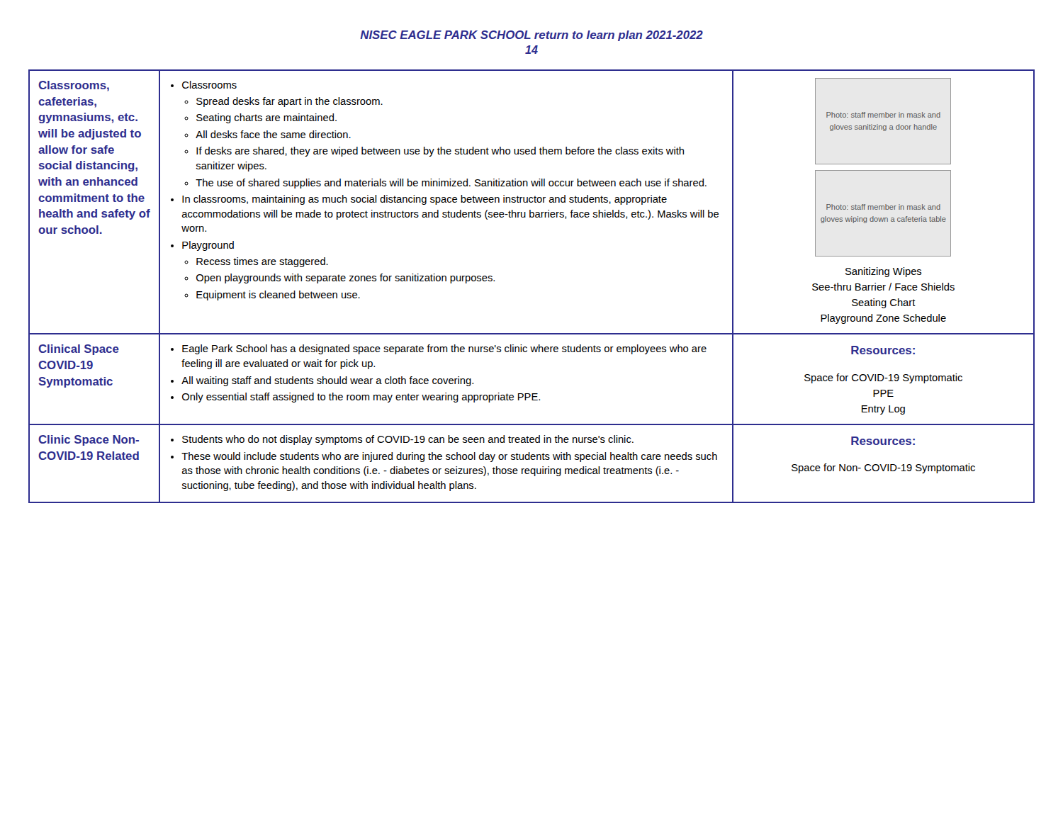NISEC EAGLE PARK SCHOOL return to learn plan 2021-2022
14
| Classrooms, cafeterias, gymnasiums, etc. will be adjusted to allow for safe social distancing, with an enhanced commitment to the health and safety of our school. | Classrooms Spread desks far apart in the classroom. Seating charts are maintained. All desks face the same direction. If desks are shared, they are wiped between use by the student who used them before the class exits with sanitizer wipes. The use of shared supplies and materials will be minimized. Sanitization will occur between each use if shared. In classrooms, maintaining as much social distancing space between instructor and students, appropriate accommodations will be made to protect instructors and students (see-thru barriers, face shields, etc.). Masks will be worn. Playground Recess times are staggered. Open playgrounds with separate zones for sanitization purposes. Equipment is cleaned between use. | Photo: staff member in mask and gloves sanitizing a door handle Photo: staff member in mask and gloves wiping down a cafeteria table Sanitizing Wipes See-thru Barrier / Face Shields Seating Chart Playground Zone Schedule |
| Clinical Space COVID-19 Symptomatic | Eagle Park School has a designated space separate from the nurse's clinic where students or employees who are feeling ill are evaluated or wait for pick up. All waiting staff and students should wear a cloth face covering. Only essential staff assigned to the room may enter wearing appropriate PPE. | Resources: Space for COVID-19 Symptomatic PPE Entry Log |
| Clinic Space Non-COVID-19 Related | Students who do not display symptoms of COVID-19 can be seen and treated in the nurse's clinic. These would include students who are injured during the school day or students with special health care needs such as those with chronic health conditions (i.e. - diabetes or seizures), those requiring medical treatments (i.e. - suctioning, tube feeding), and those with individual health plans. | Resources: Space for Non- COVID-19 Symptomatic |